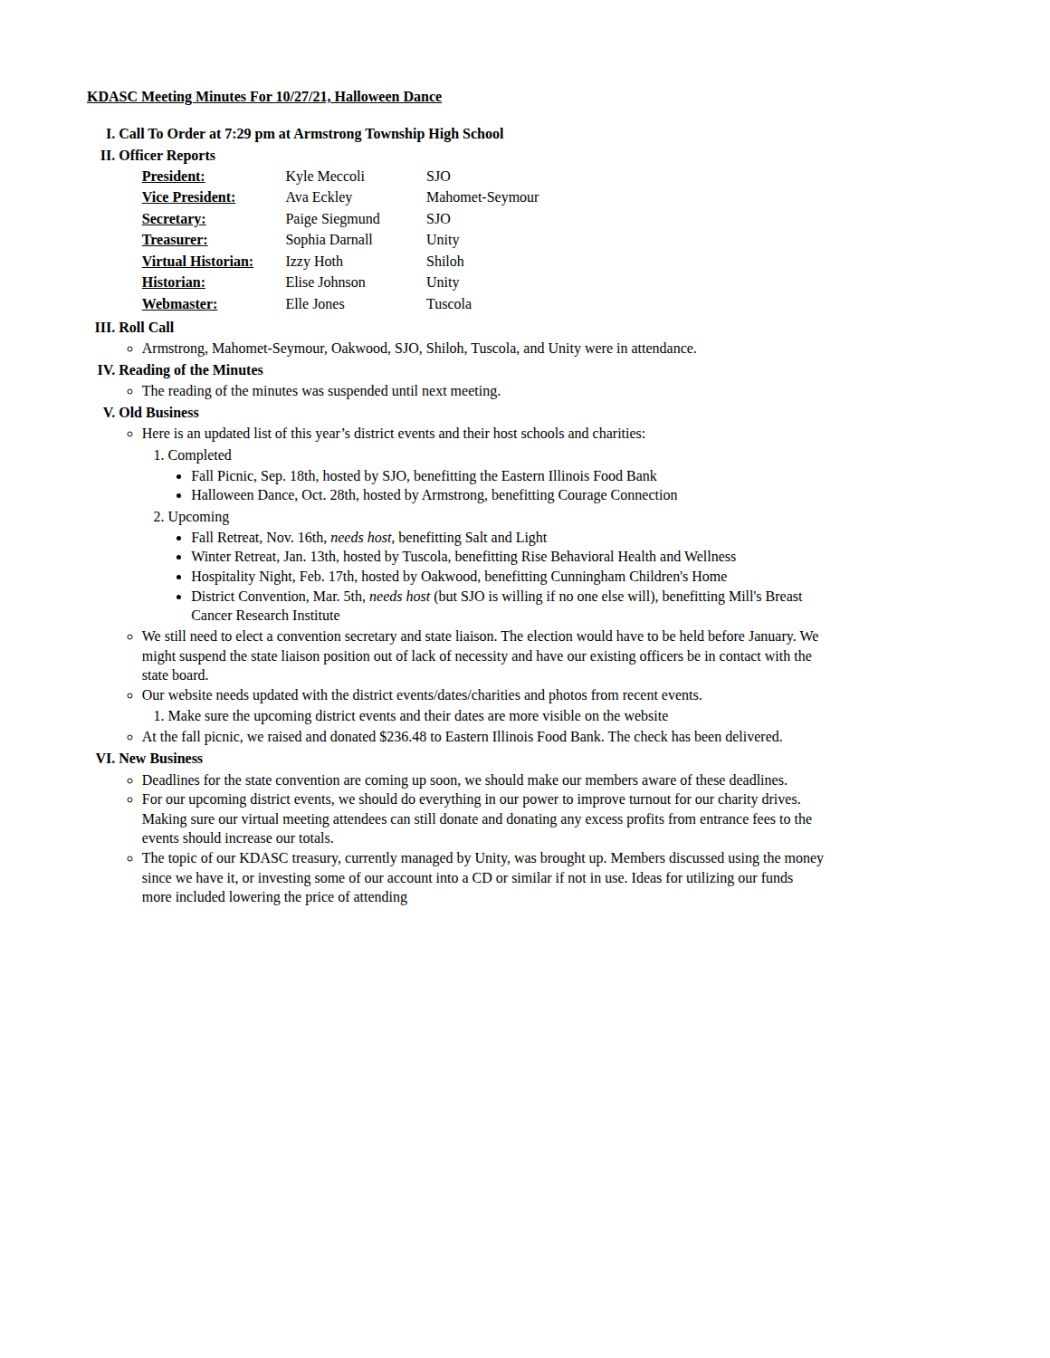KDASC Meeting Minutes For 10/27/21, Halloween Dance
Call To Order at 7:29 pm at Armstrong Township High School
Officer Reports
| President: | Kyle Meccoli | SJO |
| Vice President: | Ava Eckley | Mahomet-Seymour |
| Secretary: | Paige Siegmund | SJO |
| Treasurer: | Sophia Darnall | Unity |
| Virtual Historian: | Izzy Hoth | Shiloh |
| Historian: | Elise Johnson | Unity |
| Webmaster: | Elle Jones | Tuscola |
Roll Call
Armstrong, Mahomet-Seymour, Oakwood, SJO, Shiloh, Tuscola, and Unity were in attendance.
Reading of the Minutes
The reading of the minutes was suspended until next meeting.
Old Business
Here is an updated list of this year’s district events and their host schools and charities:
Completed
Fall Picnic, Sep. 18th, hosted by SJO, benefitting the Eastern Illinois Food Bank
Halloween Dance, Oct. 28th, hosted by Armstrong, benefitting Courage Connection
Upcoming
Fall Retreat, Nov. 16th, needs host, benefitting Salt and Light
Winter Retreat, Jan. 13th, hosted by Tuscola, benefitting Rise Behavioral Health and Wellness
Hospitality Night, Feb. 17th, hosted by Oakwood, benefitting Cunningham Children's Home
District Convention, Mar. 5th, needs host (but SJO is willing if no one else will), benefitting Mill's Breast Cancer Research Institute
We still need to elect a convention secretary and state liaison. The election would have to be held before January. We might suspend the state liaison position out of lack of necessity and have our existing officers be in contact with the state board.
Our website needs updated with the district events/dates/charities and photos from recent events.
Make sure the upcoming district events and their dates are more visible on the website
At the fall picnic, we raised and donated $236.48 to Eastern Illinois Food Bank. The check has been delivered.
New Business
Deadlines for the state convention are coming up soon, we should make our members aware of these deadlines.
For our upcoming district events, we should do everything in our power to improve turnout for our charity drives. Making sure our virtual meeting attendees can still donate and donating any excess profits from entrance fees to the events should increase our totals.
The topic of our KDASC treasury, currently managed by Unity, was brought up. Members discussed using the money since we have it, or investing some of our account into a CD or similar if not in use. Ideas for utilizing our funds more included lowering the price of attending